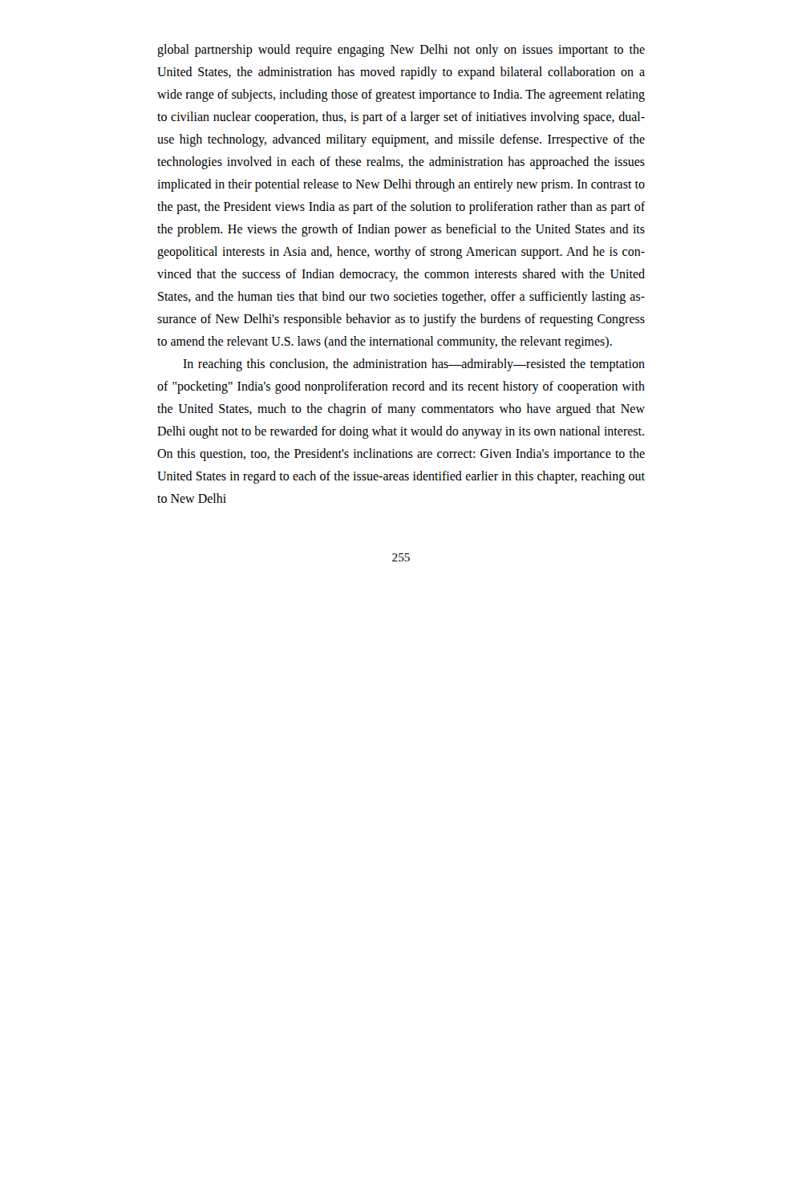global partnership would require engaging New Delhi not only on issues important to the United States, the administration has moved rapidly to expand bilateral collaboration on a wide range of subjects, including those of greatest importance to India. The agreement relating to civilian nuclear cooperation, thus, is part of a larger set of initiatives involving space, dual-use high technology, advanced military equipment, and missile defense. Irrespective of the technologies involved in each of these realms, the administration has approached the issues implicated in their potential release to New Delhi through an entirely new prism. In contrast to the past, the President views India as part of the solution to proliferation rather than as part of the problem. He views the growth of Indian power as beneficial to the United States and its geopolitical interests in Asia and, hence, worthy of strong American support. And he is convinced that the success of Indian democracy, the common interests shared with the United States, and the human ties that bind our two societies together, offer a sufficiently lasting assurance of New Delhi's responsible behavior as to justify the burdens of requesting Congress to amend the relevant U.S. laws (and the international community, the relevant regimes).
In reaching this conclusion, the administration has—admirably—resisted the temptation of "pocketing" India's good nonproliferation record and its recent history of cooperation with the United States, much to the chagrin of many commentators who have argued that New Delhi ought not to be rewarded for doing what it would do anyway in its own national interest. On this question, too, the President's inclinations are correct: Given India's importance to the United States in regard to each of the issue-areas identified earlier in this chapter, reaching out to New Delhi
255